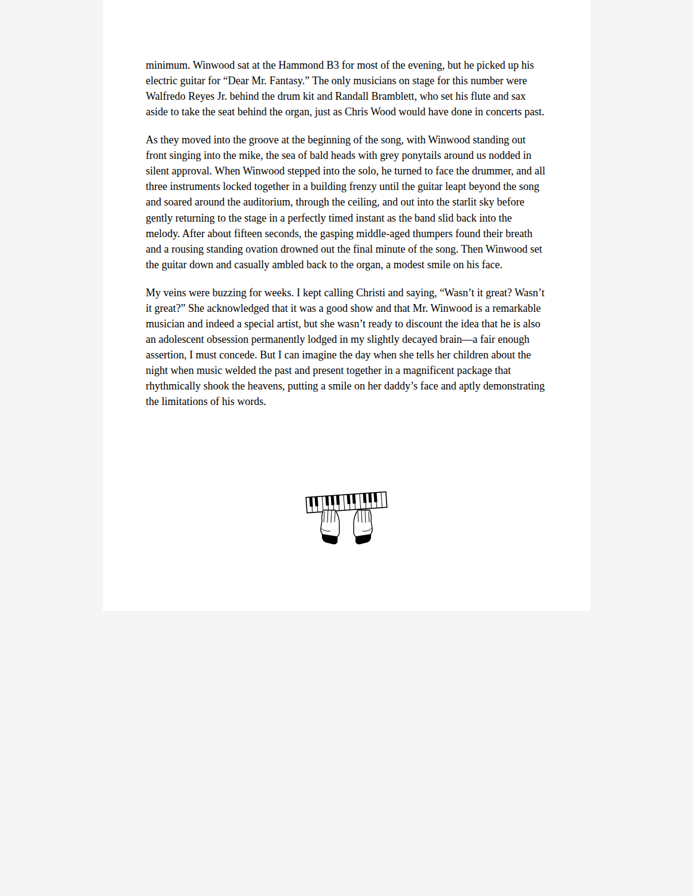minimum. Winwood sat at the Hammond B3 for most of the evening, but he picked up his electric guitar for “Dear Mr. Fantasy.” The only musicians on stage for this number were Walfredo Reyes Jr. behind the drum kit and Randall Bramblett, who set his flute and sax aside to take the seat behind the organ, just as Chris Wood would have done in concerts past.
As they moved into the groove at the beginning of the song, with Winwood standing out front singing into the mike, the sea of bald heads with grey ponytails around us nodded in silent approval. When Winwood stepped into the solo, he turned to face the drummer, and all three instruments locked together in a building frenzy until the guitar leapt beyond the song and soared around the auditorium, through the ceiling, and out into the starlit sky before gently returning to the stage in a perfectly timed instant as the band slid back into the melody. After about fifteen seconds, the gasping middle-aged thumpers found their breath and a rousing standing ovation drowned out the final minute of the song. Then Winwood set the guitar down and casually ambled back to the organ, a modest smile on his face.
My veins were buzzing for weeks. I kept calling Christi and saying, “Wasn’t it great? Wasn’t it great?” She acknowledged that it was a good show and that Mr. Winwood is a remarkable musician and indeed a special artist, but she wasn’t ready to discount the idea that he is also an adolescent obsession permanently lodged in my slightly decayed brain—a fair enough assertion, I must concede. But I can imagine the day when she tells her children about the night when music welded the past and present together in a magnificent package that rhythmically shook the heavens, putting a smile on her daddy’s face and aptly demonstrating the limitations of his words.